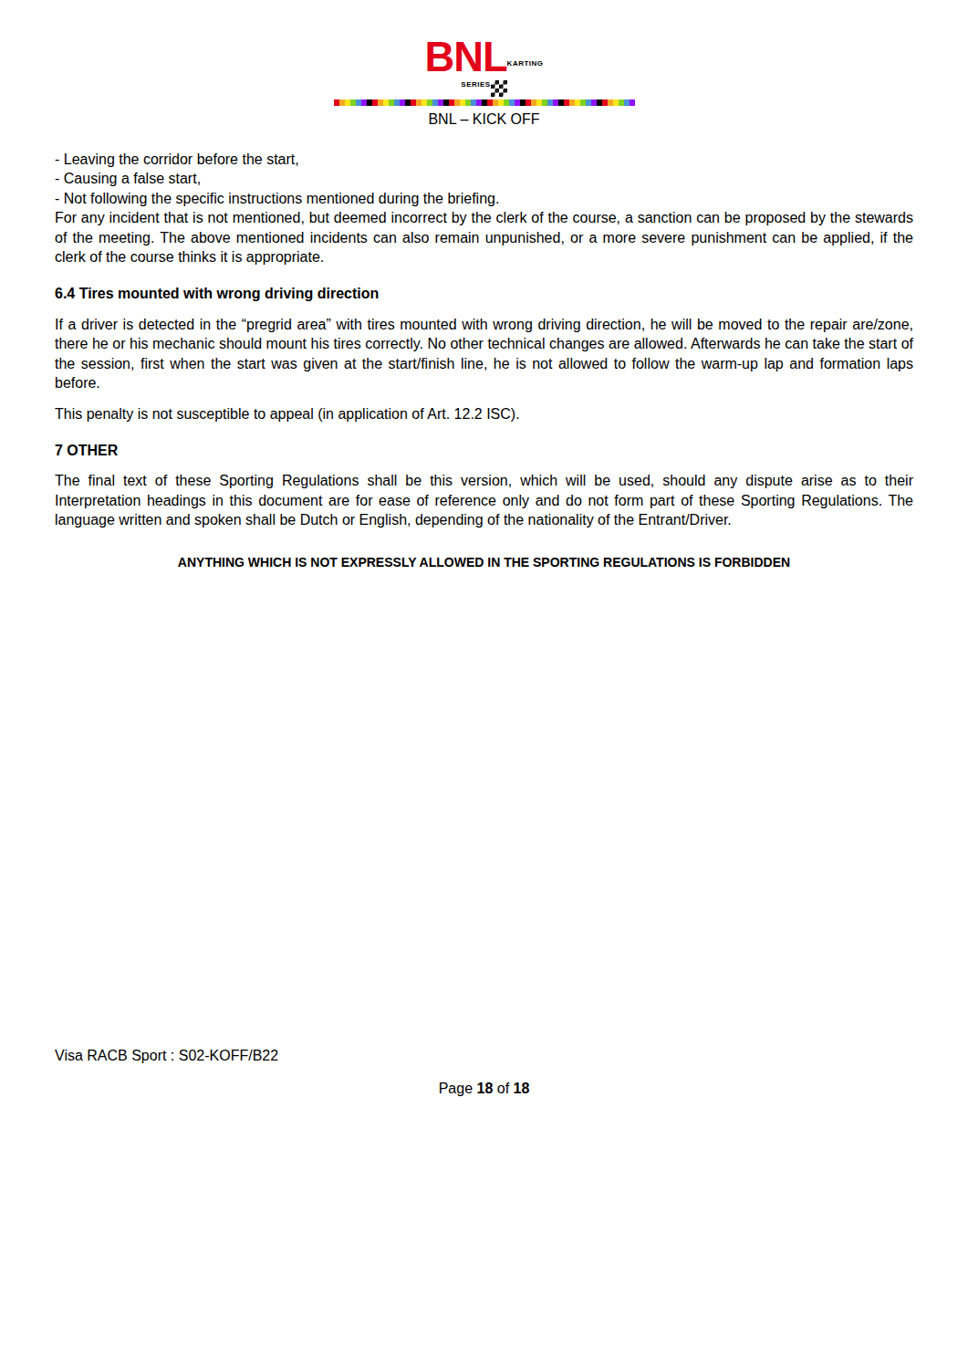BNL KARTING
SERIES
BNL – KICK OFF
- Leaving the corridor before the start,
- Causing a false start,
- Not following the specific instructions mentioned during the briefing.
For any incident that is not mentioned, but deemed incorrect by the clerk of the course, a sanction can be proposed by the stewards of the meeting. The above mentioned incidents can also remain unpunished, or a more severe punishment can be applied, if the clerk of the course thinks it is appropriate.
6.4 Tires mounted with wrong driving direction
If a driver is detected in the “pregrid area” with tires mounted with wrong driving direction, he will be moved to the repair are/zone, there he or his mechanic should mount his tires correctly. No other technical changes are allowed. Afterwards he can take the start of the session, first when the start was given at the start/finish line, he is not allowed to follow the warm-up lap and formation laps before.
This penalty is not susceptible to appeal (in application of Art. 12.2 ISC).
7 OTHER
The final text of these Sporting Regulations shall be this version, which will be used, should any dispute arise as to their Interpretation headings in this document are for ease of reference only and do not form part of these Sporting Regulations. The language written and spoken shall be Dutch or English, depending of the nationality of the Entrant/Driver.
ANYTHING WHICH IS NOT EXPRESSLY ALLOWED IN THE SPORTING REGULATIONS IS FORBIDDEN
Visa RACB Sport : S02-KOFF/B22
Page 18 of 18